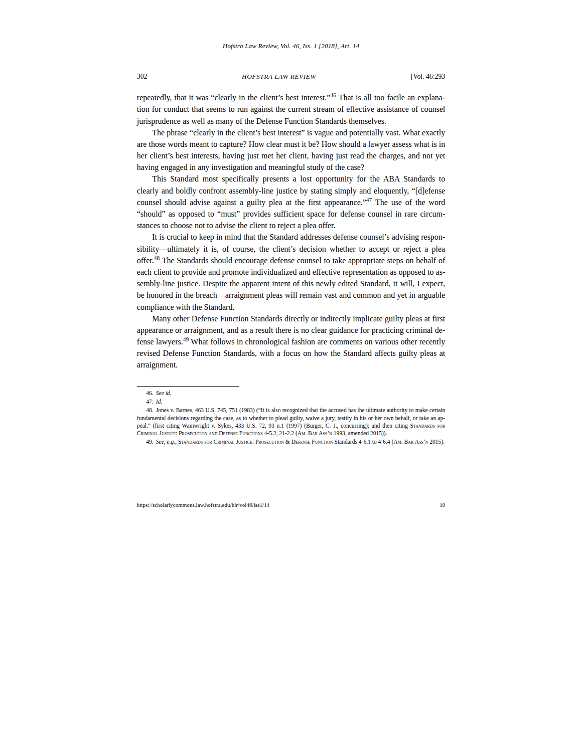Hofstra Law Review, Vol. 46, Iss. 1 [2018], Art. 14
302 Hofstra Law Review [Vol. 46:293
repeatedly, that it was “clearly in the client’s best interest.”46 That is all too facile an explanation for conduct that seems to run against the current stream of effective assistance of counsel jurisprudence as well as many of the Defense Function Standards themselves.
The phrase “clearly in the client’s best interest” is vague and potentially vast. What exactly are those words meant to capture? How clear must it be? How should a lawyer assess what is in her client’s best interests, having just met her client, having just read the charges, and not yet having engaged in any investigation and meaningful study of the case?
This Standard most specifically presents a lost opportunity for the ABA Standards to clearly and boldly confront assembly-line justice by stating simply and eloquently, “[d]efense counsel should advise against a guilty plea at the first appearance.”47 The use of the word “should” as opposed to “must” provides sufficient space for defense counsel in rare circumstances to choose not to advise the client to reject a plea offer.
It is crucial to keep in mind that the Standard addresses defense counsel’s advising responsibility—ultimately it is, of course, the client’s decision whether to accept or reject a plea offer.48 The Standards should encourage defense counsel to take appropriate steps on behalf of each client to provide and promote individualized and effective representation as opposed to assembly-line justice. Despite the apparent intent of this newly edited Standard, it will, I expect, be honored in the breach—arraignment pleas will remain vast and common and yet in arguable compliance with the Standard.
Many other Defense Function Standards directly or indirectly implicate guilty pleas at first appearance or arraignment, and as a result there is no clear guidance for practicing criminal defense lawyers.49 What follows in chronological fashion are comments on various other recently revised Defense Function Standards, with a focus on how the Standard affects guilty pleas at arraignment.
46. See id.
47. Id.
48. Jones v. Barnes, 463 U.S. 745, 751 (1983) (“It is also recognized that the accused has the ultimate authority to make certain fundamental decisions regarding the case, as to whether to plead guilty, waive a jury, testify in his or her own behalf, or take an appeal.” (first citing Wainwright v. Sykes, 433 U.S. 72, 93 n.1 (1997) (Burger, C. J., concurring); and then citing Standards for Criminal Justice: Prosecution and Defense Functions 4-5.2, 21-2.2 (Am. Bar Ass’n 1993, amended 2015)).
49. See, e.g., Standards for Criminal Justice: Prosecution & Defense Function Standards 4-6.1 to 4-6.4 (Am. Bar Ass’n 2015).
https://scholarlycommons.law.hofstra.edu/hlr/vol46/iss1/14 10